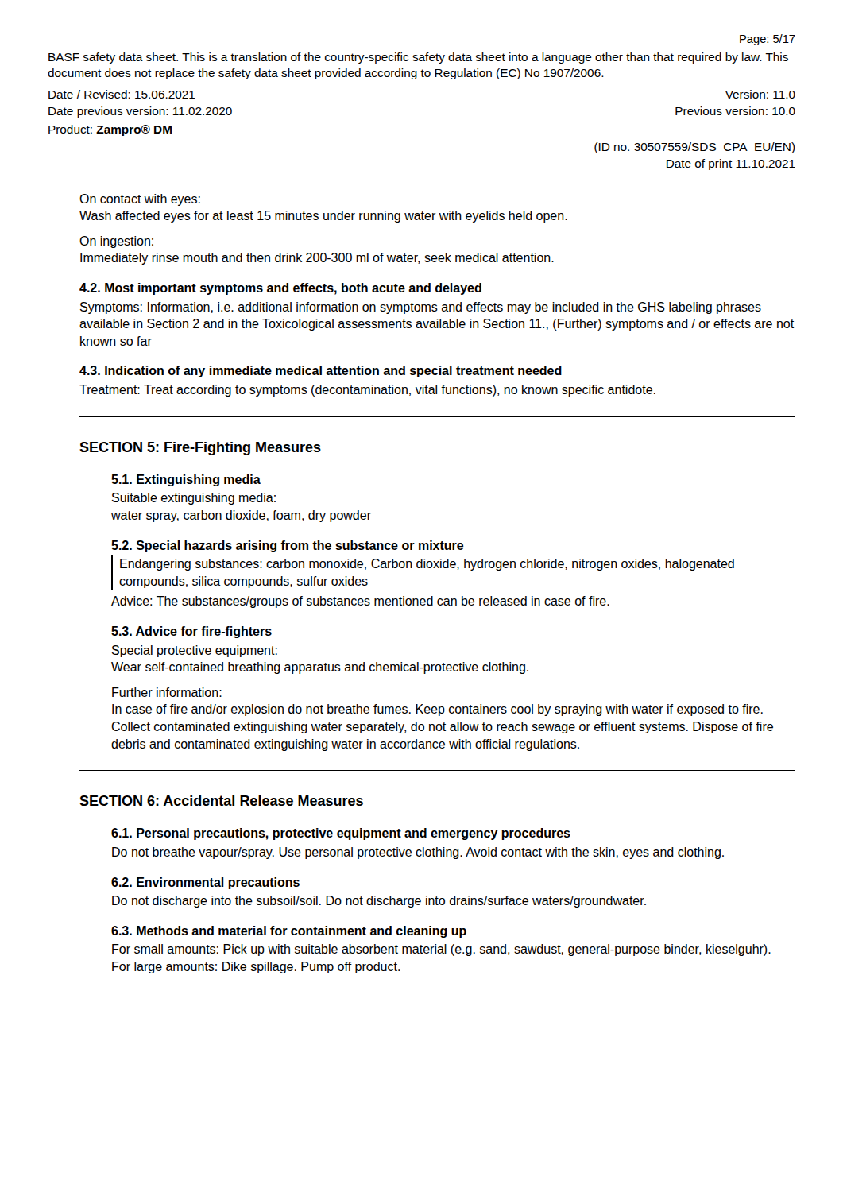Page: 5/17
BASF safety data sheet. This is a translation of the country-specific safety data sheet into a language other than that required by law. This document does not replace the safety data sheet provided according to Regulation (EC) No 1907/2006.
Date / Revised: 15.06.2021 Version: 11.0
Date previous version: 11.02.2020 Previous version: 10.0
Product: Zampro® DM
(ID no. 30507559/SDS_CPA_EU/EN)
Date of print 11.10.2021
On contact with eyes:
Wash affected eyes for at least 15 minutes under running water with eyelids held open.
On ingestion:
Immediately rinse mouth and then drink 200-300 ml of water, seek medical attention.
4.2. Most important symptoms and effects, both acute and delayed
Symptoms: Information, i.e. additional information on symptoms and effects may be included in the GHS labeling phrases available in Section 2 and in the Toxicological assessments available in Section 11., (Further) symptoms and / or effects are not known so far
4.3. Indication of any immediate medical attention and special treatment needed
Treatment: Treat according to symptoms (decontamination, vital functions), no known specific antidote.
SECTION 5: Fire-Fighting Measures
5.1. Extinguishing media
Suitable extinguishing media:
water spray, carbon dioxide, foam, dry powder
5.2. Special hazards arising from the substance or mixture
Endangering substances: carbon monoxide, Carbon dioxide, hydrogen chloride, nitrogen oxides, halogenated compounds, silica compounds, sulfur oxides
Advice: The substances/groups of substances mentioned can be released in case of fire.
5.3. Advice for fire-fighters
Special protective equipment:
Wear self-contained breathing apparatus and chemical-protective clothing.
Further information:
In case of fire and/or explosion do not breathe fumes. Keep containers cool by spraying with water if exposed to fire. Collect contaminated extinguishing water separately, do not allow to reach sewage or effluent systems. Dispose of fire debris and contaminated extinguishing water in accordance with official regulations.
SECTION 6: Accidental Release Measures
6.1. Personal precautions, protective equipment and emergency procedures
Do not breathe vapour/spray. Use personal protective clothing. Avoid contact with the skin, eyes and clothing.
6.2. Environmental precautions
Do not discharge into the subsoil/soil. Do not discharge into drains/surface waters/groundwater.
6.3. Methods and material for containment and cleaning up
For small amounts: Pick up with suitable absorbent material (e.g. sand, sawdust, general-purpose binder, kieselguhr).
For large amounts: Dike spillage. Pump off product.